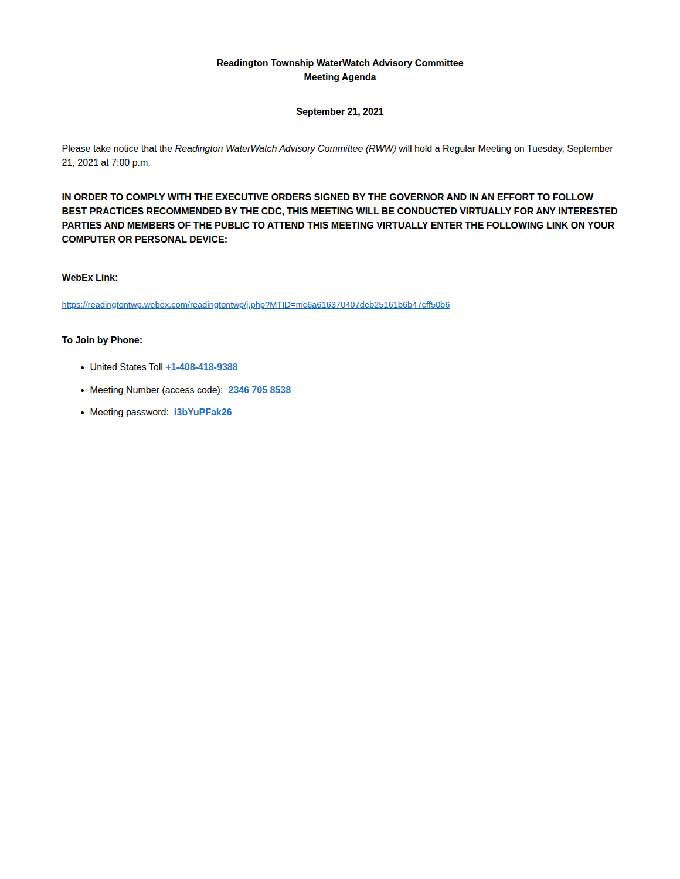Readington Township WaterWatch Advisory Committee
Meeting Agenda
September 21, 2021
Please take notice that the Readington WaterWatch Advisory Committee (RWW) will hold a Regular Meeting on Tuesday, September 21, 2021 at 7:00 p.m.
IN ORDER TO COMPLY WITH THE EXECUTIVE ORDERS SIGNED BY THE GOVERNOR AND IN AN EFFORT TO FOLLOW BEST PRACTICES RECOMMENDED BY THE CDC, THIS MEETING WILL BE CONDUCTED VIRTUALLY FOR ANY INTERESTED PARTIES AND MEMBERS OF THE PUBLIC TO ATTEND THIS MEETING VIRTUALLY ENTER THE FOLLOWING LINK ON YOUR COMPUTER OR PERSONAL DEVICE:
WebEx Link:
https://readingtontwp.webex.com/readingtontwp/j.php?MTID=mc6a616370407deb25161b6b47cff50b6
To Join by Phone:
United States Toll +1-408-418-9388
Meeting Number (access code): 2346 705 8538
Meeting password: i3bYuPFak26